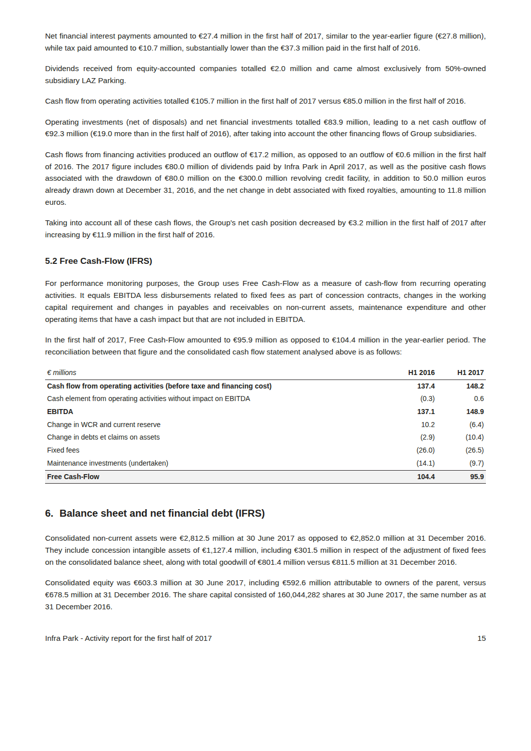Net financial interest payments amounted to €27.4 million in the first half of 2017, similar to the year-earlier figure (€27.8 million), while tax paid amounted to €10.7 million, substantially lower than the €37.3 million paid in the first half of 2016.
Dividends received from equity-accounted companies totalled €2.0 million and came almost exclusively from 50%-owned subsidiary LAZ Parking.
Cash flow from operating activities totalled €105.7 million in the first half of 2017 versus €85.0 million in the first half of 2016.
Operating investments (net of disposals) and net financial investments totalled €83.9 million, leading to a net cash outflow of €92.3 million (€19.0 more than in the first half of 2016), after taking into account the other financing flows of Group subsidiaries.
Cash flows from financing activities produced an outflow of €17.2 million, as opposed to an outflow of €0.6 million in the first half of 2016. The 2017 figure includes €80.0 million of dividends paid by Infra Park in April 2017, as well as the positive cash flows associated with the drawdown of €80.0 million on the €300.0 million revolving credit facility, in addition to 50.0 million euros already drawn down at December 31, 2016, and the net change in debt associated with fixed royalties, amounting to 11.8 million euros.
Taking into account all of these cash flows, the Group's net cash position decreased by €3.2 million in the first half of 2017 after increasing by €11.9 million in the first half of 2016.
5.2 Free Cash-Flow (IFRS)
For performance monitoring purposes, the Group uses Free Cash-Flow as a measure of cash-flow from recurring operating activities. It equals EBITDA less disbursements related to fixed fees as part of concession contracts, changes in the working capital requirement and changes in payables and receivables on non-current assets, maintenance expenditure and other operating items that have a cash impact but that are not included in EBITDA.
In the first half of 2017, Free Cash-Flow amounted to €95.9 million as opposed to €104.4 million in the year-earlier period. The reconciliation between that figure and the consolidated cash flow statement analysed above is as follows:
| € millions | H1 2016 | H1 2017 |
| --- | --- | --- |
| Cash flow from operating activities (before taxe and financing cost) | 137.4 | 148.2 |
| Cash element from operating activities without impact on EBITDA | (0.3) | 0.6 |
| EBITDA | 137.1 | 148.9 |
| Change in WCR and current reserve | 10.2 | (6.4) |
| Change in debts et claims on assets | (2.9) | (10.4) |
| Fixed fees | (26.0) | (26.5) |
| Maintenance investments (undertaken) | (14.1) | (9.7) |
| Free Cash-Flow | 104.4 | 95.9 |
6. Balance sheet and net financial debt (IFRS)
Consolidated non-current assets were €2,812.5 million at 30 June 2017 as opposed to €2,852.0 million at 31 December 2016. They include concession intangible assets of €1,127.4 million, including €301.5 million in respect of the adjustment of fixed fees on the consolidated balance sheet, along with total goodwill of €801.4 million versus €811.5 million at 31 December 2016.
Consolidated equity was €603.3 million at 30 June 2017, including €592.6 million attributable to owners of the parent, versus €678.5 million at 31 December 2016. The share capital consisted of 160,044,282 shares at 30 June 2017, the same number as at 31 December 2016.
Infra Park - Activity report for the first half of 2017 15